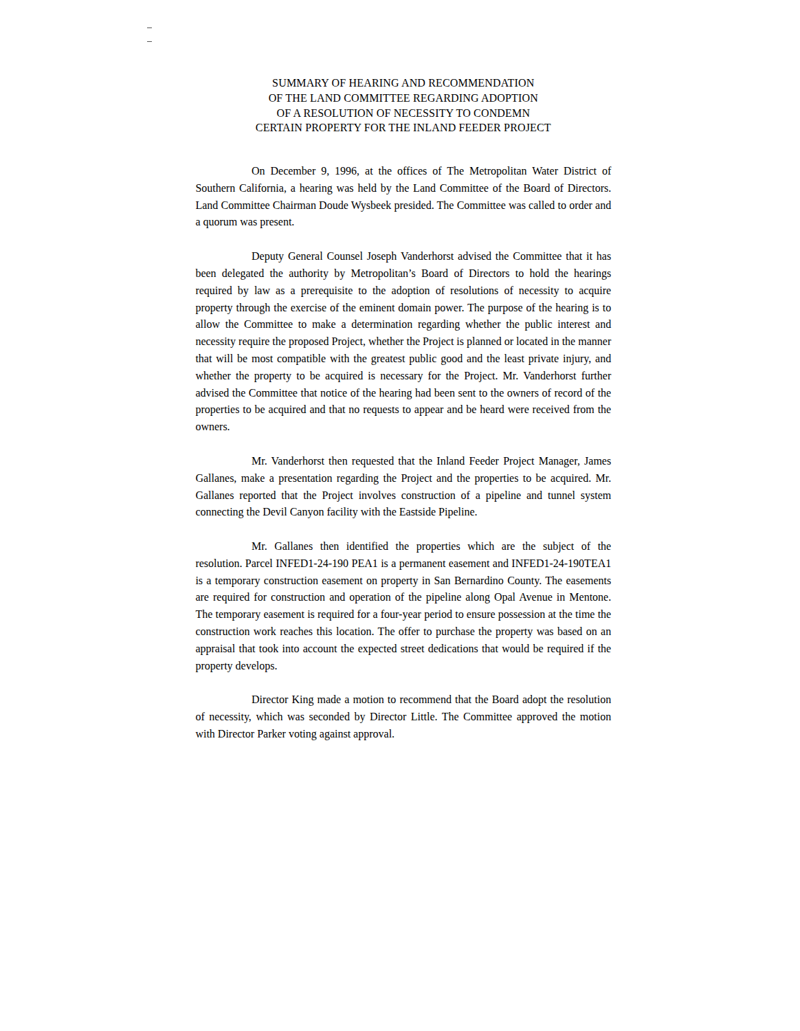SUMMARY OF HEARING AND RECOMMENDATION
OF THE LAND COMMITTEE REGARDING ADOPTION
OF A RESOLUTION OF NECESSITY TO CONDEMN
CERTAIN PROPERTY FOR THE INLAND FEEDER PROJECT
On December 9, 1996, at the offices of The Metropolitan Water District of Southern California, a hearing was held by the Land Committee of the Board of Directors. Land Committee Chairman Doude Wysbeek presided. The Committee was called to order and a quorum was present.
Deputy General Counsel Joseph Vanderhorst advised the Committee that it has been delegated the authority by Metropolitan’s Board of Directors to hold the hearings required by law as a prerequisite to the adoption of resolutions of necessity to acquire property through the exercise of the eminent domain power. The purpose of the hearing is to allow the Committee to make a determination regarding whether the public interest and necessity require the proposed Project, whether the Project is planned or located in the manner that will be most compatible with the greatest public good and the least private injury, and whether the property to be acquired is necessary for the Project. Mr. Vanderhorst further advised the Committee that notice of the hearing had been sent to the owners of record of the properties to be acquired and that no requests to appear and be heard were received from the owners.
Mr. Vanderhorst then requested that the Inland Feeder Project Manager, James Gallanes, make a presentation regarding the Project and the properties to be acquired. Mr. Gallanes reported that the Project involves construction of a pipeline and tunnel system connecting the Devil Canyon facility with the Eastside Pipeline.
Mr. Gallanes then identified the properties which are the subject of the resolution. Parcel INFED1-24-190 PEA1 is a permanent easement and INFED1-24-190TEA1 is a temporary construction easement on property in San Bernardino County. The easements are required for construction and operation of the pipeline along Opal Avenue in Mentone. The temporary easement is required for a four-year period to ensure possession at the time the construction work reaches this location. The offer to purchase the property was based on an appraisal that took into account the expected street dedications that would be required if the property develops.
Director King made a motion to recommend that the Board adopt the resolution of necessity, which was seconded by Director Little. The Committee approved the motion with Director Parker voting against approval.